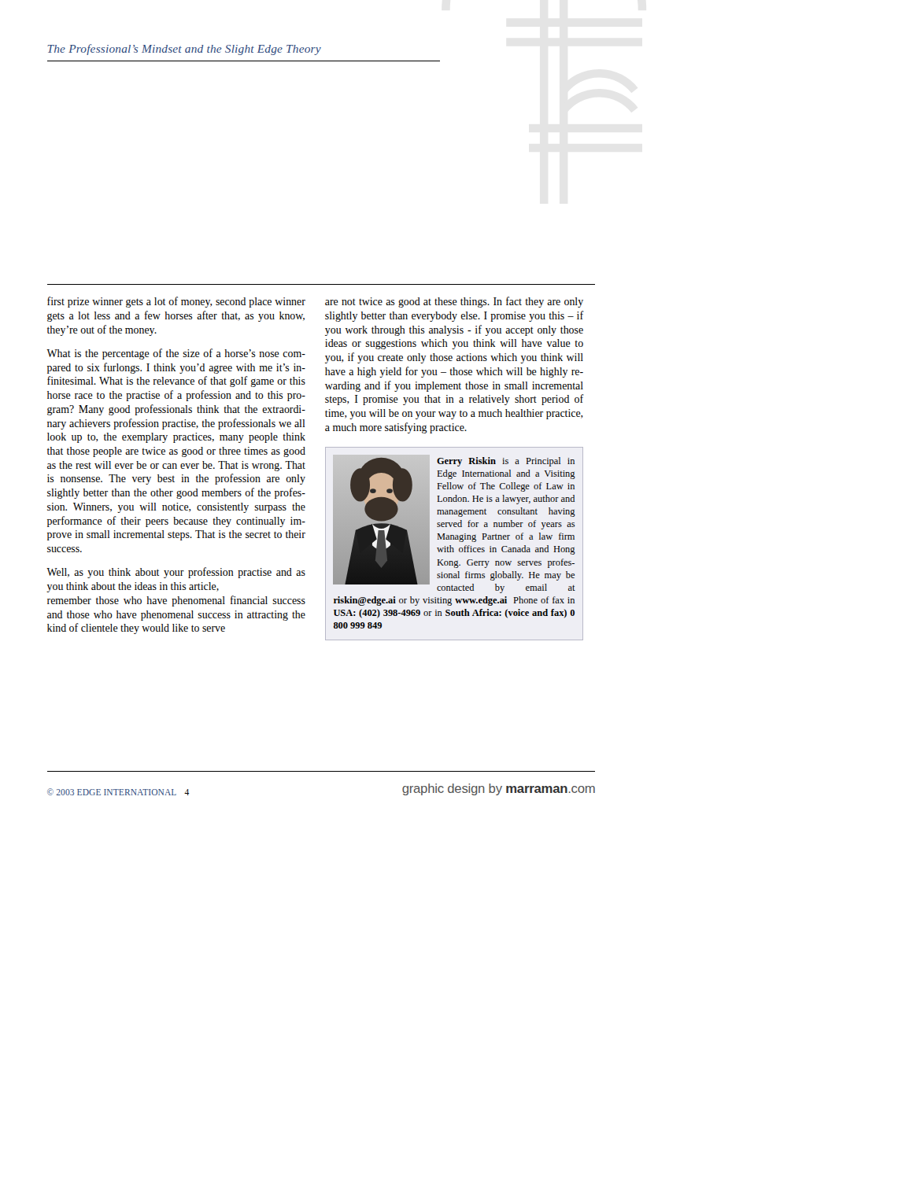The Professional’s Mindset and the Slight Edge Theory
first prize winner gets a lot of money, second place winner gets a lot less and a few horses after that, as you know, they’re out of the money.
What is the percentage of the size of a horse’s nose compared to six furlongs. I think you’d agree with me it’s infinitesimal. What is the relevance of that golf game or this horse race to the practise of a profession and to this program? Many good professionals think that the extraordinary achievers profession practise, the professionals we all look up to, the exemplary practices, many people think that those people are twice as good or three times as good as the rest will ever be or can ever be. That is wrong. That is nonsense. The very best in the profession are only slightly better than the other good members of the profession. Winners, you will notice, consistently surpass the performance of their peers because they continually improve in small incremental steps. That is the secret to their success.
Well, as you think about your profession practise and as you think about the ideas in this article,
remember those who have phenomenal financial success and those who have phenomenal success in attracting the kind of clientele they would like to serve
are not twice as good at these things. In fact they are only slightly better than everybody else. I promise you this – if you work through this analysis - if you accept only those ideas or suggestions which you think will have value to you, if you create only those actions which you think will have a high yield for you – those which will be highly rewarding and if you implement those in small incremental steps, I promise you that in a relatively short period of time, you will be on your way to a much healthier practice, a much more satisfying practice.
Gerry Riskin is a Principal in Edge International and a Visiting Fellow of The College of Law in London. He is a lawyer, author and management consultant having served for a number of years as Managing Partner of a law firm with offices in Canada and Hong Kong. Gerry now serves professional firms globally. He may be contacted by email at riskin@edge.ai or by visiting www.edge.ai Phone of fax in USA: (402) 398-4969 or in South Africa: (voice and fax) 0 800 999 849
© 2003 EDGE INTERNATIONAL 4
graphic design by marraman.com